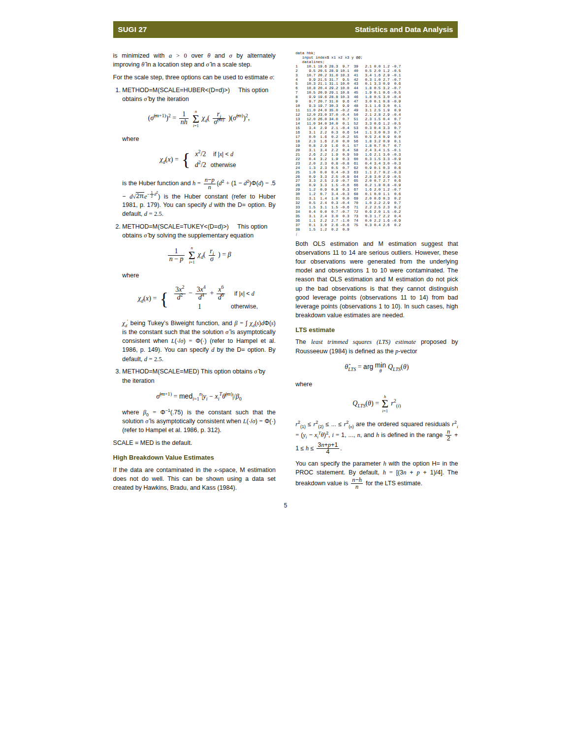SUGI 27
Statistics and Data Analysis
is minimized with a > 0 over θ and σ by alternately improving θ̂ in a location step and σ̂ in a scale step.
For the scale step, three options can be used to estimate σ:
METHOD=M(SCALE=HUBER<(D=d)>) This option obtains σ̂ by the iteration
(σ̂(m+1))2 = 1 nh nΣi=1 χd( ri σ̂(m) )(σ̂(m))2,
where
χd(x) = {
| x 2 / 2 | if / x / < d |
| d 2 / 2 | otherwise |
is the Huber function and h = n−p n(d2 + (1 − d2)Φ(d) − .5 − d√2π e−12 d2) is the Huber constant (refer to Huber 1981, p. 179). You can specify d with the D= option. By default, d = 2.5.
METHOD=M(SCALE=TUKEY<(D=d)>) This option obtains σ̂ by solving the supplementary equation
1 n − p nΣi=1 χd( ri σ ) = β
where
χd(x) = {
| 3 x 2 d 2 − 3 x 4 d 4 + x 6 d 6 | if / x / < d |
| 1 | otherwise, |
χd′ being Tukey’s Biweight function, and β = ∫ χd(s)d Φ(s) is the constant such that the solution σ̂ is asymptotically consistent when L(·/σ) = Φ(·) (refer to Hampel et al. 1986, p. 149). You can specify d by the D= option. By default, d = 2.5.
METHOD=M(SCALE=MED) This option obtains σ̂ by the iteration
σ̂(m+1) = medi=1n|yi − xiTθ̂(m)|/β0
where β0 = Φ−1(.75) is the constant such that the solution σ̂ is asymptotically consistent when L(·/σ) = Φ(·) (refer to Hampel et al. 1986, p. 312).
SCALE = MED is the default.
High Breakdown Value Estimates
If the data are contaminated in the x-space, M estimation does not do well. This can be shown using a data set created by Hawkins, Bradu, and Kass (1984).
data hbk;
   input index$ x1 x2 x3 y @@;
   datalines;
1    10.1 19.6 28.3  9.7  39   2.1 0.0 1.2 -0.7
2     9.5 20.5 28.9 10.1  40   0.5 2.0 1.2 -0.5
3    10.7 20.2 31.0 10.3  41   3.4 1.6 2.9 -0.1
4     9.9 21.5 31.7  9.5  42   0.3 1.0 2.7 -0.7
5    10.3 21.1 31.1 10.0  43   0.1 3.3 0.9  0.6
6    10.8 20.4 29.2 10.0  44   1.8 0.5 3.2 -0.7
7    10.5 20.9 29.1 10.8  45   1.9 0.1 0.6 -0.5
8     9.9 19.6 28.8 10.3  46   1.8 0.5 3.0 -0.4
9     9.7 20.7 31.0  9.6  47   3.0 0.1 0.8 -0.9
10    9.3 19.7 30.3  9.9  48   3.1 1.6 3.0  0.1
11   11.0 24.0 35.0 -0.2  49   3.1 2.5 1.9  0.9
12   12.0 23.0 37.0 -0.4  50   2.1 2.8 2.9 -0.4
13   12.0 26.0 34.0  0.7  51   2.3 1.5 0.4  0.7
14   11.0 34.0 34.0  0.1  52   3.3 0.6 1.2 -0.5
15    3.4  2.9  2.1 -0.4  53   0.3 0.4 3.3  0.7
16    3.1  2.2  0.3  0.6  54   1.1 3.0 0.3  0.7
17    0.0  1.6  0.2 -0.2  55   0.5 2.4 0.9  0.0
18    2.3  1.6  2.0  0.0  56   1.8 3.2 0.9  0.1
19    0.8  2.9  1.6  0.1  57   1.8 0.7 0.7  0.7
20    3.1  3.4  2.2  0.4  58   2.4 3.4 1.5 -0.1
21    2.6  2.2  1.9  0.9  59   1.6 2.1 3.0 -0.3
22    0.4  3.2  1.9  0.3  60   0.3 1.5 3.3 -0.9
23    2.0  2.3  0.8 -0.8  61   0.4 3.4 3.0 -0.3
24    1.3  2.3  0.5  0.7  62   0.9 0.1 0.3  0.6
25    1.0  0.0  0.4 -0.3  63   1.1 2.7 0.2 -0.3
26    0.9  3.3  2.5 -0.8  64   2.8 3.0 2.9 -0.5
27    3.3  2.5  2.9 -0.7  65   2.0 0.7 2.7  0.6
28    0.9  3.3  1.5 -0.6  66   0.2 1.8 0.8 -0.9
29    1.2  0.9  0.8  0.3  67   1.6 2.0 1.2 -0.7
30    1.2  0.7  3.4 -0.3  68   0.1 0.0 1.1  0.6
31    3.1  1.4  1.0  0.0  69   2.0 0.6 0.3  0.2
32    0.5  2.4  0.3 -0.4  70   1.0 2.2 2.9  0.7
33    1.5  3.1  1.5 -0.6  71   2.2 2.5 2.3  0.2
34    0.4  0.0  0.7 -0.7  72   0.6 2.0 1.5 -0.2
35    3.1  2.4  3.0  0.3  73   0.3 1.7 2.2  0.4
36    1.1  2.2  2.7 -1.0  74   0.0 2.2 1.6 -0.9
37    0.1  3.0  2.6 -0.6  75   0.3 0.4 2.6  0.2
38    1.5  1.2  0.2  0.9
;
Both OLS estimation and M estimation suggest that observations 11 to 14 are serious outliers. However, these four observations were generated from the underlying model and observations 1 to 10 were contaminated. The reason that OLS estimation and M estimation do not pick up the bad observations is that they cannot distinguish good leverage points (observations 11 to 14) from bad leverage points (observations 1 to 10). In such cases, high breakdown value estimates are needed.
LTS estimate
The least trimmed squares (LTS) estimate proposed by Rousseeuw (1984) is defined as the p-vector
θ̂LTS = arg min θ QLTS(θ)
where
QLTS(θ) = hΣi=1 r2(i)
r2(1) ≤ r2(2) ≤ ... ≤ r2(n) are the ordered squared residuals r2i = (yi − xiTθ)2, i = 1, ..., n, and h is defined in the range n 2 + 1 ≤ h ≤ 3n+p+14.
You can specify the parameter h with the option H= in the PROC statement. By default, h = [(3n + p + 1)/4]. The breakdown value is n−h n for the LTS estimate.
5